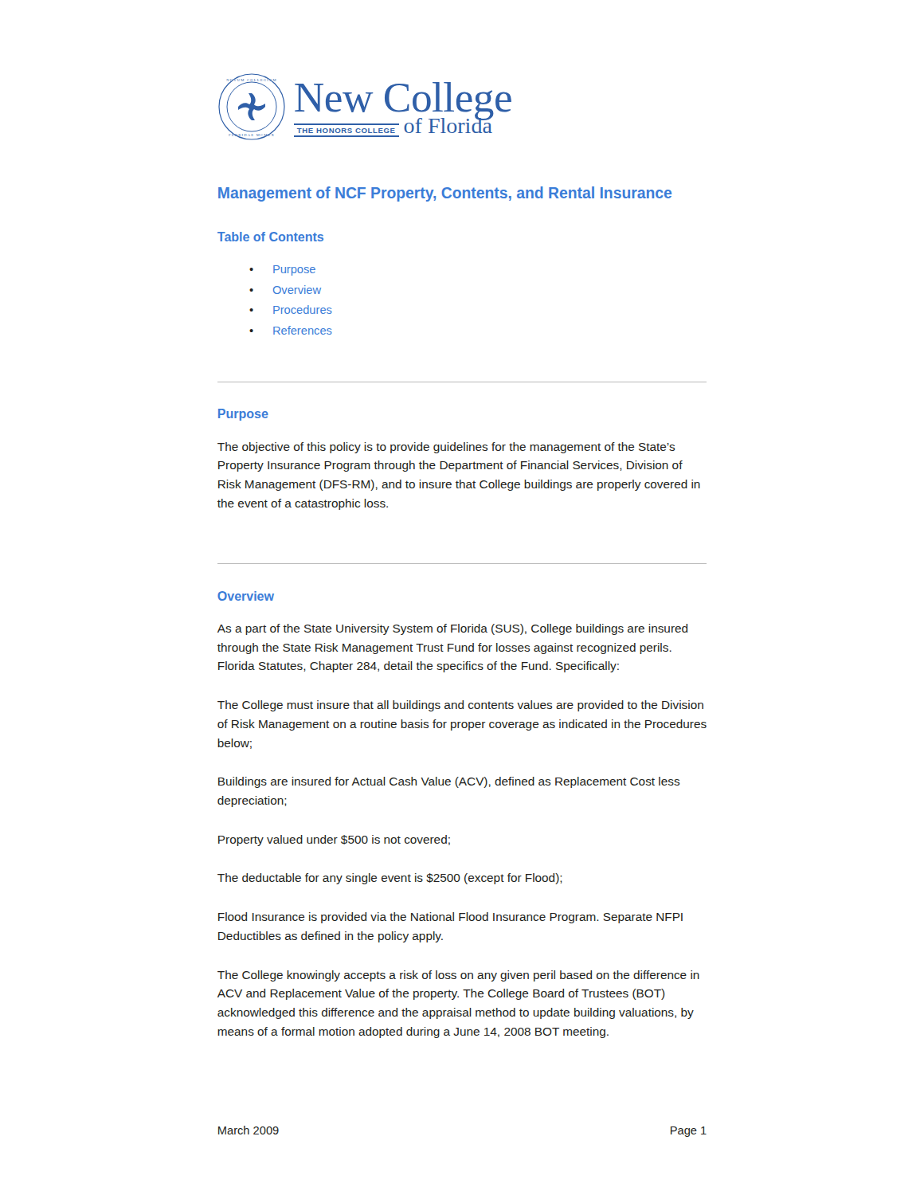NOVUM COLLEGIUM FLORIDAE MCMLX
New College The Honors College of Florida
Management of NCF Property, Contents, and Rental Insurance
Table of Contents
Purpose
Overview
Procedures
References
Purpose
The objective of this policy is to provide guidelines for the management of the State’s Property Insurance Program through the Department of Financial Services, Division of Risk Management (DFS-RM), and to insure that College buildings are properly covered in the event of a catastrophic loss.
Overview
As a part of the State University System of Florida (SUS), College buildings are insured through the State Risk Management Trust Fund for losses against recognized perils. Florida Statutes, Chapter 284, detail the specifics of the Fund. Specifically:
The College must insure that all buildings and contents values are provided to the Division of Risk Management on a routine basis for proper coverage as indicated in the Procedures below;
Buildings are insured for Actual Cash Value (ACV), defined as Replacement Cost less depreciation;
Property valued under $500 is not covered;
The deductable for any single event is $2500 (except for Flood);
Flood Insurance is provided via the National Flood Insurance Program. Separate NFPI Deductibles as defined in the policy apply.
The College knowingly accepts a risk of loss on any given peril based on the difference in ACV and Replacement Value of the property. The College Board of Trustees (BOT) acknowledged this difference and the appraisal method to update building valuations, by means of a formal motion adopted during a June 14, 2008 BOT meeting.
March 2009 Page 1